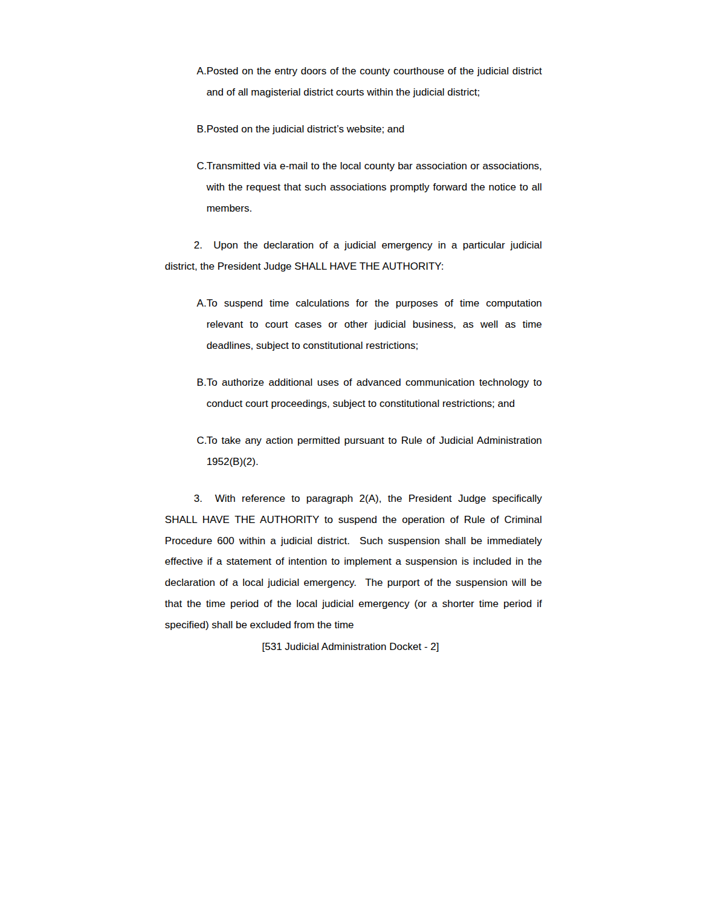A.
Posted on the entry doors of the county courthouse of the judicial district and of all magisterial district courts within the judicial district;
B.
Posted on the judicial district’s website; and
C.
Transmitted via e-mail to the local county bar association or associations, with the request that such associations promptly forward the notice to all members.
2. Upon the declaration of a judicial emergency in a particular judicial district, the President Judge SHALL HAVE THE AUTHORITY:
A.
To suspend time calculations for the purposes of time computation relevant to court cases or other judicial business, as well as time deadlines, subject to constitutional restrictions;
B.
To authorize additional uses of advanced communication technology to conduct court proceedings, subject to constitutional restrictions; and
C.
To take any action permitted pursuant to Rule of Judicial Administration 1952(B)(2).
3. With reference to paragraph 2(A), the President Judge specifically SHALL HAVE THE AUTHORITY to suspend the operation of Rule of Criminal Procedure 600 within a judicial district. Such suspension shall be immediately effective if a statement of intention to implement a suspension is included in the declaration of a local judicial emergency. The purport of the suspension will be that the time period of the local judicial emergency (or a shorter time period if specified) shall be excluded from the time
[531 Judicial Administration Docket - 2]